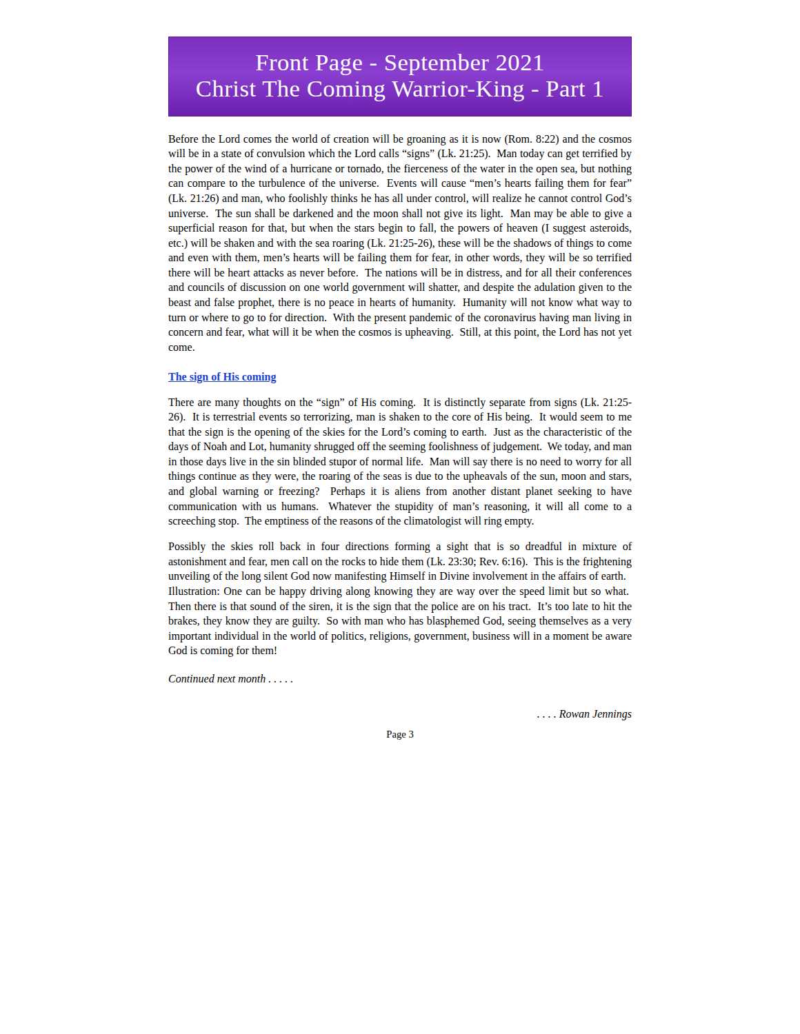Front Page - September 2021
Christ The Coming Warrior-King - Part 1
Before the Lord comes the world of creation will be groaning as it is now (Rom. 8:22) and the cosmos will be in a state of convulsion which the Lord calls “signs” (Lk. 21:25). Man today can get terrified by the power of the wind of a hurricane or tornado, the fierceness of the water in the open sea, but nothing can compare to the turbulence of the universe. Events will cause “men’s hearts failing them for fear” (Lk. 21:26) and man, who foolishly thinks he has all under control, will realize he cannot control God’s universe. The sun shall be darkened and the moon shall not give its light. Man may be able to give a superficial reason for that, but when the stars begin to fall, the powers of heaven (I suggest asteroids, etc.) will be shaken and with the sea roaring (Lk. 21:25-26), these will be the shadows of things to come and even with them, men’s hearts will be failing them for fear, in other words, they will be so terrified there will be heart attacks as never before. The nations will be in distress, and for all their conferences and councils of discussion on one world government will shatter, and despite the adulation given to the beast and false prophet, there is no peace in hearts of humanity. Humanity will not know what way to turn or where to go to for direction. With the present pandemic of the coronavirus having man living in concern and fear, what will it be when the cosmos is upheaving. Still, at this point, the Lord has not yet come.
The sign of His coming
There are many thoughts on the “sign” of His coming. It is distinctly separate from signs (Lk. 21:25-26). It is terrestrial events so terrorizing, man is shaken to the core of His being. It would seem to me that the sign is the opening of the skies for the Lord’s coming to earth. Just as the characteristic of the days of Noah and Lot, humanity shrugged off the seeming foolishness of judgement. We today, and man in those days live in the sin blinded stupor of normal life. Man will say there is no need to worry for all things continue as they were, the roaring of the seas is due to the upheavals of the sun, moon and stars, and global warning or freezing? Perhaps it is aliens from another distant planet seeking to have communication with us humans. Whatever the stupidity of man’s reasoning, it will all come to a screeching stop. The emptiness of the reasons of the climatologist will ring empty.
Possibly the skies roll back in four directions forming a sight that is so dreadful in mixture of astonishment and fear, men call on the rocks to hide them (Lk. 23:30; Rev. 6:16). This is the frightening unveiling of the long silent God now manifesting Himself in Divine involvement in the affairs of earth. Illustration: One can be happy driving along knowing they are way over the speed limit but so what. Then there is that sound of the siren, it is the sign that the police are on his tract. It’s too late to hit the brakes, they know they are guilty. So with man who has blasphemed God, seeing themselves as a very important individual in the world of politics, religions, government, business will in a moment be aware God is coming for them!
Continued next month . . . . .
. . . . Rowan Jennings
Page 3